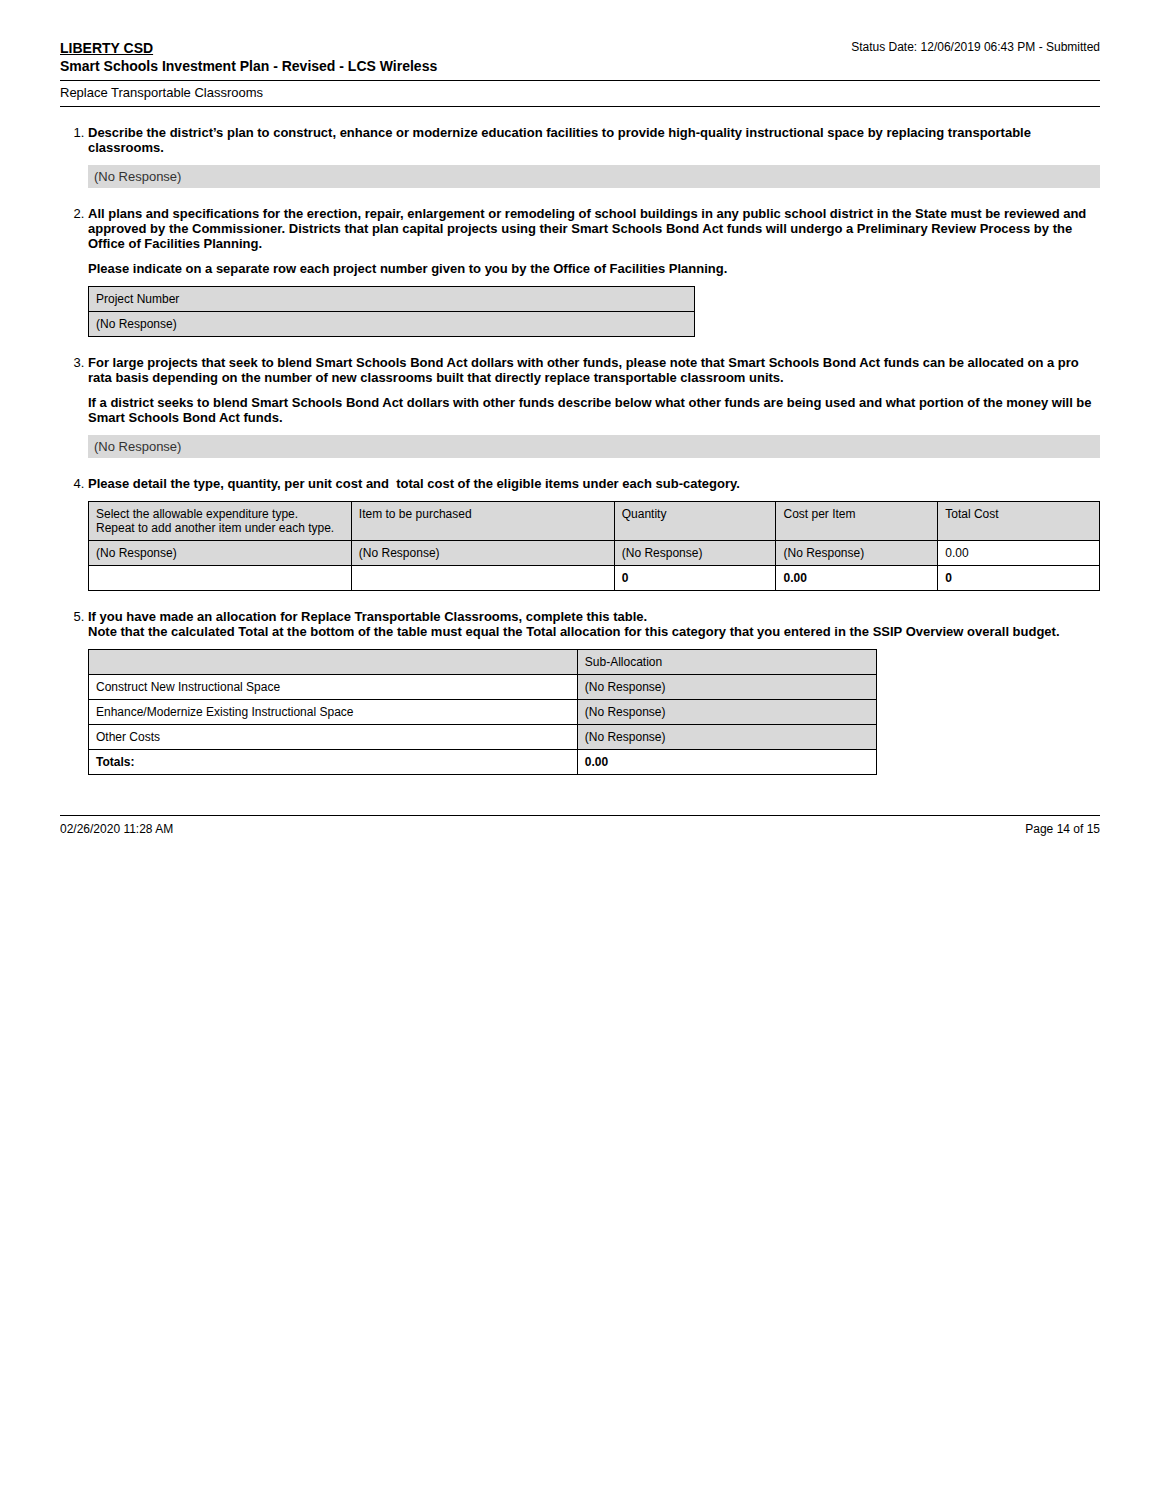LIBERTY CSD
Status Date: 12/06/2019 06:43 PM - Submitted
Smart Schools Investment Plan - Revised - LCS Wireless
Replace Transportable Classrooms
Describe the district’s plan to construct, enhance or modernize education facilities to provide high-quality instructional space by replacing transportable classrooms.
(No Response)
All plans and specifications for the erection, repair, enlargement or remodeling of school buildings in any public school district in the State must be reviewed and approved by the Commissioner. Districts that plan capital projects using their Smart Schools Bond Act funds will undergo a Preliminary Review Process by the Office of Facilities Planning.
Please indicate on a separate row each project number given to you by the Office of Facilities Planning.
| Project Number |
| --- |
| (No Response) |
For large projects that seek to blend Smart Schools Bond Act dollars with other funds, please note that Smart Schools Bond Act funds can be allocated on a pro rata basis depending on the number of new classrooms built that directly replace transportable classroom units.
If a district seeks to blend Smart Schools Bond Act dollars with other funds describe below what other funds are being used and what portion of the money will be Smart Schools Bond Act funds.
(No Response)
Please detail the type, quantity, per unit cost and total cost of the eligible items under each sub-category.
| Select the allowable expenditure type. Repeat to add another item under each type. | Item to be purchased | Quantity | Cost per Item | Total Cost |
| --- | --- | --- | --- | --- |
| (No Response) | (No Response) | (No Response) | (No Response) | 0.00 |
| | | 0 | 0.00 | 0 |
If you have made an allocation for Replace Transportable Classrooms, complete this table.
Note that the calculated Total at the bottom of the table must equal the Total allocation for this category that you entered in the SSIP Overview overall budget.
| | Sub-Allocation |
| --- | --- |
| Construct New Instructional Space | (No Response) |
| Enhance/Modernize Existing Instructional Space | (No Response) |
| Other Costs | (No Response) |
| Totals: | 0.00 |
02/26/2020 11:28 AM
Page 14 of 15